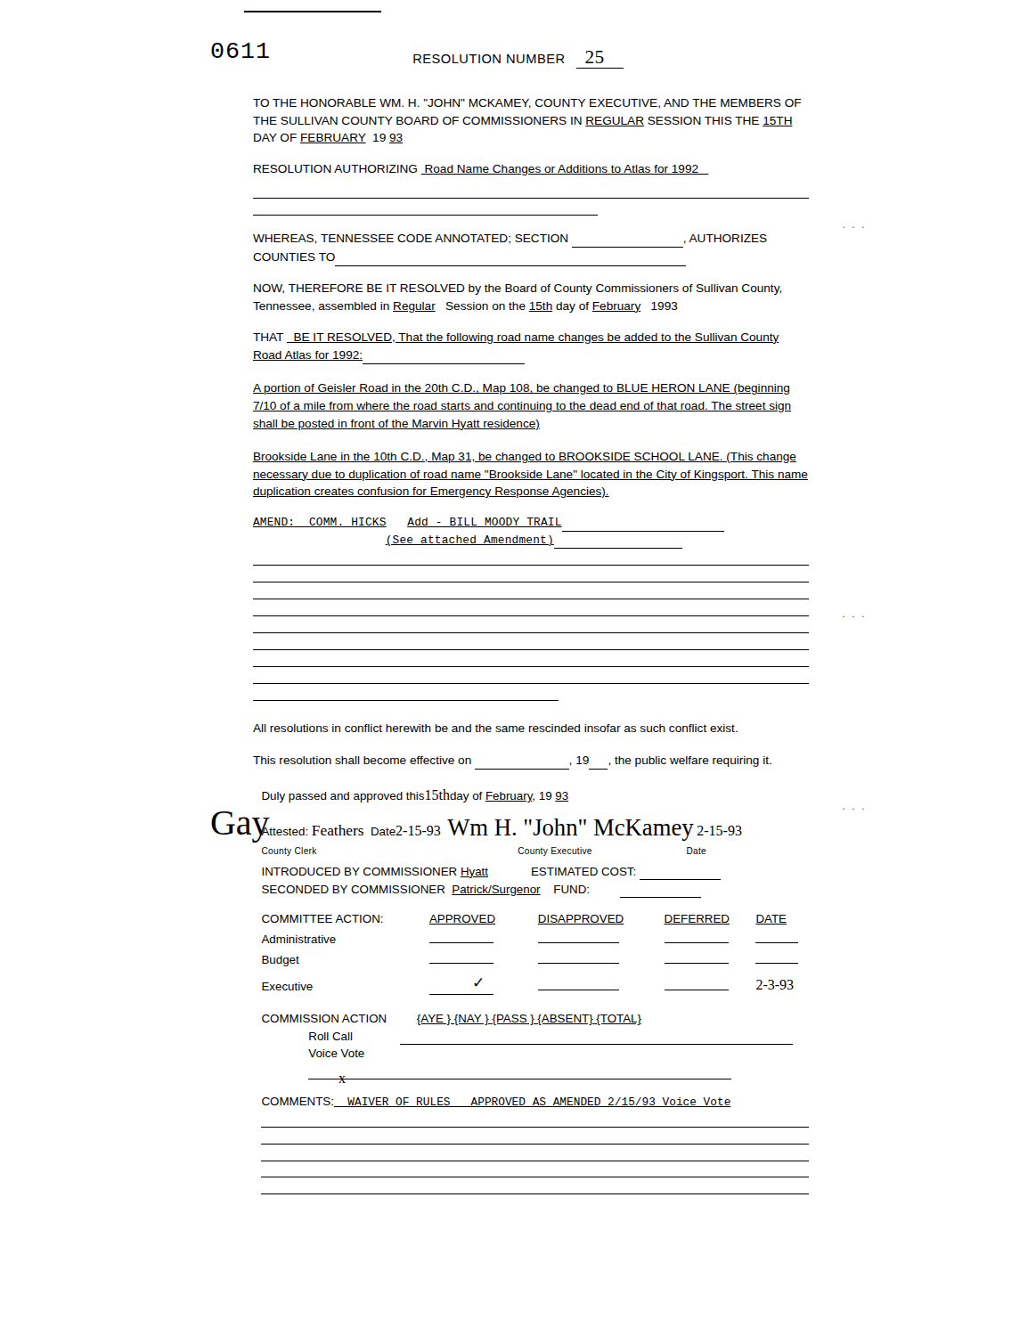0611
RESOLUTION NUMBER 25
. . .
. . .
. . .
TO THE HONORABLE Wm. H. "JOHN" MCKAMEY, COUNTY EXECUTIVE, AND THE MEMBERS OF THE SULLIVAN COUNTY BOARD OF COMMISSIONERS IN Regular SESSION THIS THE 15th DAY OF February 19 93
RESOLUTION AUTHORIZING Road Name Changes or Additions to Atlas for 1992
WHEREAS, TENNESSEE CODE ANNOTATED; SECTION , AUTHORIZES COUNTIES TO
NOW, THEREFORE BE IT RESOLVED by the Board of County Commissioners of Sullivan County, Tennessee, assembled in Regular Session on the 15th day of February 1993
THAT BE IT RESOLVED, That the following road name changes be added to the Sullivan County Road Atlas for 1992:
A portion of Geisler Road in the 20th C.D., Map 108, be changed to BLUE HERON LANE (beginning 7/10 of a mile from where the road starts and continuing to the dead end of that road. The street sign shall be posted in front of the Marvin Hyatt residence)
Brookside Lane in the 10th C.D., Map 31, be changed to BROOKSIDE SCHOOL LANE. (This change necessary due to duplication of road name "Brookside Lane" located in the City of Kingsport. This name duplication creates confusion for Emergency Response Agencies).
AMEND: COMM. HICKS Add - BILL MOODY TRAIL
(See attached Amendment)
All resolutions in conflict herewith be and the same rescinded insofar as such conflict exist.
This resolution shall become effective on , 19 , the public welfare requiring it.
Gay
Duly passed and approved this15thday of February, 19 93
Attested: Feathers Date2-15-93 Wm H. "John" McKamey 2-15-93
County Clerk County Executive Date
INTRODUCED BY COMMISSIONER Hyatt ESTIMATED COST:
SECONDED BY COMMISSIONER Patrick/Surgenor FUND:
| COMMITTEE ACTION: | APPROVED | DISAPPROVED | DEFERRED | DATE |
| Administrative | | | | |
| Budget | | | | |
| Executive | ✓ | | | 2-3-93 |
COMMISSION ACTION {AYE } {NAY } {PASS } {ABSENT} {TOTAL}
Roll Call
Voice Vote x
COMMENTS: WAIVER OF RULES APPROVED AS AMENDED 2/15/93 Voice Vote